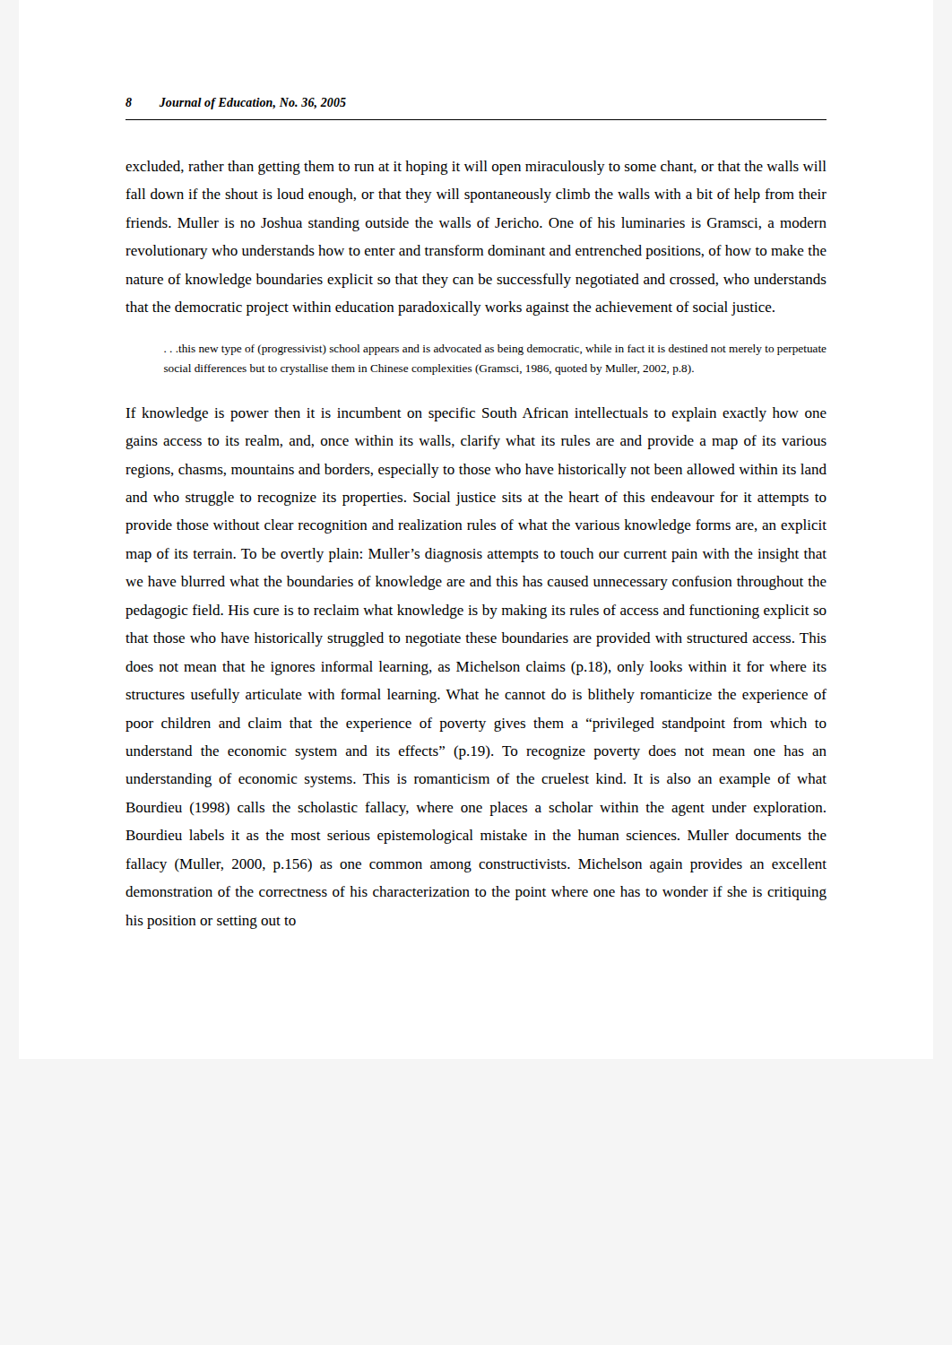8 Journal of Education, No. 36, 2005
excluded, rather than getting them to run at it hoping it will open miraculously to some chant, or that the walls will fall down if the shout is loud enough, or that they will spontaneously climb the walls with a bit of help from their friends. Muller is no Joshua standing outside the walls of Jericho. One of his luminaries is Gramsci, a modern revolutionary who understands how to enter and transform dominant and entrenched positions, of how to make the nature of knowledge boundaries explicit so that they can be successfully negotiated and crossed, who understands that the democratic project within education paradoxically works against the achievement of social justice.
. . .this new type of (progressivist) school appears and is advocated as being democratic, while in fact it is destined not merely to perpetuate social differences but to crystallise them in Chinese complexities (Gramsci, 1986, quoted by Muller, 2002, p.8).
If knowledge is power then it is incumbent on specific South African intellectuals to explain exactly how one gains access to its realm, and, once within its walls, clarify what its rules are and provide a map of its various regions, chasms, mountains and borders, especially to those who have historically not been allowed within its land and who struggle to recognize its properties. Social justice sits at the heart of this endeavour for it attempts to provide those without clear recognition and realization rules of what the various knowledge forms are, an explicit map of its terrain. To be overtly plain: Muller’s diagnosis attempts to touch our current pain with the insight that we have blurred what the boundaries of knowledge are and this has caused unnecessary confusion throughout the pedagogic field. His cure is to reclaim what knowledge is by making its rules of access and functioning explicit so that those who have historically struggled to negotiate these boundaries are provided with structured access. This does not mean that he ignores informal learning, as Michelson claims (p.18), only looks within it for where its structures usefully articulate with formal learning. What he cannot do is blithely romanticize the experience of poor children and claim that the experience of poverty gives them a “privileged standpoint from which to understand the economic system and its effects” (p.19). To recognize poverty does not mean one has an understanding of economic systems. This is romanticism of the cruelest kind. It is also an example of what Bourdieu (1998) calls the scholastic fallacy, where one places a scholar within the agent under exploration. Bourdieu labels it as the most serious epistemological mistake in the human sciences. Muller documents the fallacy (Muller, 2000, p.156) as one common among constructivists. Michelson again provides an excellent demonstration of the correctness of his characterization to the point where one has to wonder if she is critiquing his position or setting out to